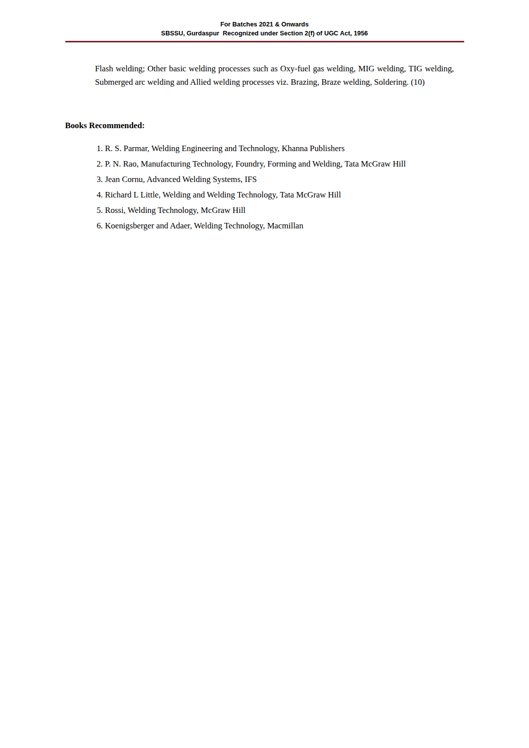For Batches 2021 & Onwards
SBSSU, Gurdaspur Recognized under Section 2(f) of UGC Act, 1956
Flash welding; Other basic welding processes such as Oxy-fuel gas welding, MIG welding, TIG welding, Submerged arc welding and Allied welding processes viz. Brazing, Braze welding, Soldering. (10)
Books Recommended:
R. S. Parmar, Welding Engineering and Technology, Khanna Publishers
P. N. Rao, Manufacturing Technology, Foundry, Forming and Welding, Tata McGraw Hill
Jean Cornu, Advanced Welding Systems, IFS
Richard L Little, Welding and Welding Technology, Tata McGraw Hill
Rossi, Welding Technology, McGraw Hill
Koenigsberger and Adaer, Welding Technology, Macmillan